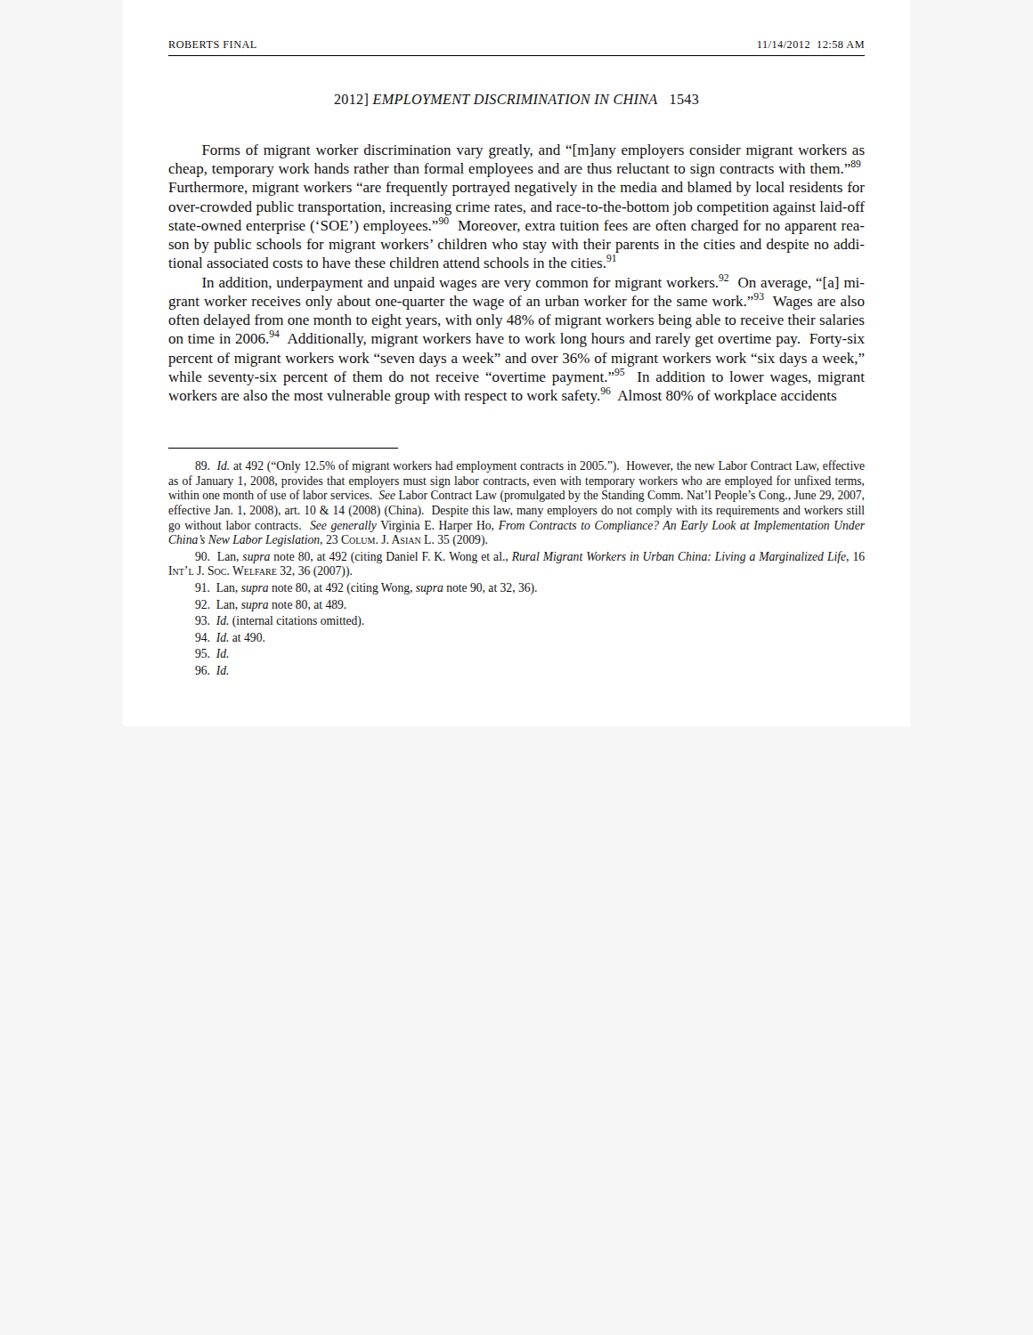Roberts Final 11/14/2012 12:58 AM
2012] EMPLOYMENT DISCRIMINATION IN CHINA 1543
Forms of migrant worker discrimination vary greatly, and “[m]any employers consider migrant workers as cheap, temporary work hands rather than formal employees and are thus reluctant to sign contracts with them.”89 Furthermore, migrant workers “are frequently portrayed negatively in the media and blamed by local residents for over-crowded public transportation, increasing crime rates, and race-to-the-bottom job competition against laid-off state-owned enterprise (‘SOE’) employees.”90 Moreover, extra tuition fees are often charged for no apparent reason by public schools for migrant workers’ children who stay with their parents in the cities and despite no additional associated costs to have these children attend schools in the cities.91
In addition, underpayment and unpaid wages are very common for migrant workers.92 On average, “[a] migrant worker receives only about one-quarter the wage of an urban worker for the same work.”93 Wages are also often delayed from one month to eight years, with only 48% of migrant workers being able to receive their salaries on time in 2006.94 Additionally, migrant workers have to work long hours and rarely get overtime pay. Forty-six percent of migrant workers work “seven days a week” and over 36% of migrant workers work “six days a week,” while seventy-six percent of them do not receive “overtime payment.”95 In addition to lower wages, migrant workers are also the most vulnerable group with respect to work safety.96 Almost 80% of workplace accidents
89. Id. at 492 (“Only 12.5% of migrant workers had employment contracts in 2005.”). However, the new Labor Contract Law, effective as of January 1, 2008, provides that employers must sign labor contracts, even with temporary workers who are employed for unfixed terms, within one month of use of labor services. See Labor Contract Law (promulgated by the Standing Comm. Nat’l People’s Cong., June 29, 2007, effective Jan. 1, 2008), art. 10 & 14 (2008) (China). Despite this law, many employers do not comply with its requirements and workers still go without labor contracts. See generally Virginia E. Harper Ho, From Contracts to Compliance? An Early Look at Implementation Under China’s New Labor Legislation, 23 Colum. J. Asian L. 35 (2009).
90. Lan, supra note 80, at 492 (citing Daniel F. K. Wong et al., Rural Migrant Workers in Urban China: Living a Marginalized Life, 16 Int’l J. Soc. Welfare 32, 36 (2007)).
91. Lan, supra note 80, at 492 (citing Wong, supra note 90, at 32, 36).
92. Lan, supra note 80, at 489.
93. Id. (internal citations omitted).
94. Id. at 490.
95. Id.
96. Id.